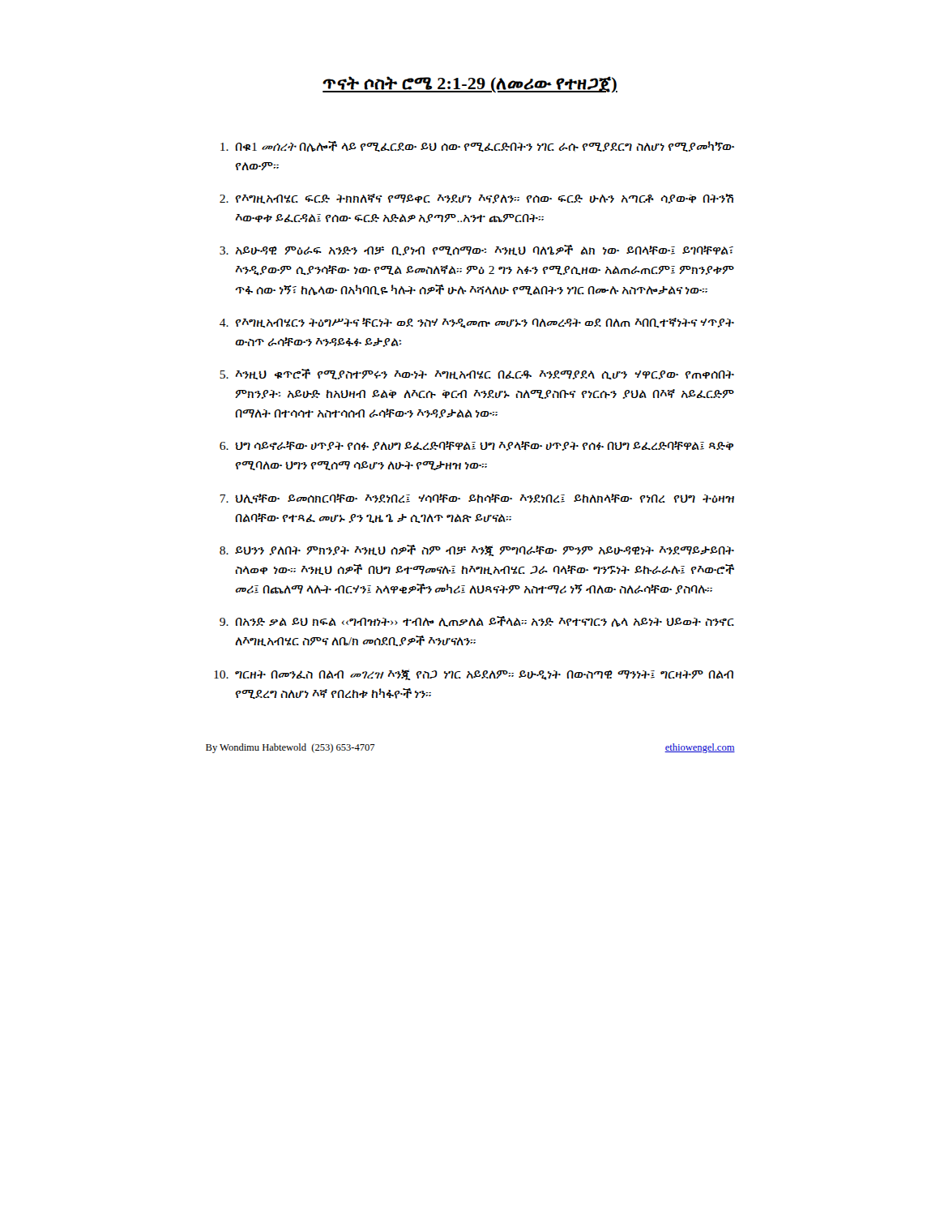ጥናት ሶስት ሮሜ 2:1-29 (ለመሪው የተዘጋጀ)
በቁ1 መሰረት በሌሎች ላይ የሚፈርደው ይህ ሰው የሚፈርድበትን ነገር ራሱ የሚያደርግ ስለሆነ የሚያመካኘው የለውም።
የእግዚአብሄር ፍርድ ትክክለኛና የማይቀር እንደሆነ እናያለን። የሰው ፍርድ ሁሉን አጣርቶ ሳያውቅ በትንሽ እውቀቱ ይፈርዳል፤ የሰው ፍርድ አድልዎ አያጣም..አንተ ጨምርበት።
አይሁዳዊ ምዕራፍ አንድን ብቻ ቢያነብ የሚሰማው፡ እንዚህ ባለጌዎች ልክ ነው ይበላቸው፤ ይገባቸዋል፣ እንዲያውም ሲያንሳቸው ነው የሚል ይመስለኛል። ምዕ 2 ግን አፉን የሚያሲዘው አልጠራጠርም፤ ምክንያቱም ጥፋ ሰው ነኝ፣ ከሌላው በአካባቢዬ ካሉት ሰዎች ሁሉ እሻላለሁ የሚልበትን ነገር በሙሉ አስጥሎታልና ነው።
የእግዚአብሄርን ትዕግሥትና ቸርነት ወደ ንስሃ እንዲመጡ መሆኑን ባለመረዳት ወደ በለጠ እበቢተኛነትና ሃጥያት ውስጥ ራሳቸውን እንዳይፋፉ ይታያል፡
እንዚህ ቁጥሮች የሚያስተምሩን እውነት እግዚአብሄር በፈርዱ እንደማያደላ ሲሆን ሃዋርያው የጠቀሰበት ምክንያት፡ አይሁድ ከአህዛብ ይልቅ ለእርሱ ቅርብ እንደሆኑ ስለሚያስቡና የነርሱን ያህል በእኛ አይፈርድም በማለት በተሳሳተ አስተሳሰብ ራሳቸውን እንዳያታልል ነው።
ህግ ሳይኖራቸው ሀጥያት የሰፉ ያለሀግ ይፈረድባቸዋል፤ ህግ እያላቸው ሀጥያት የሰፉ በህግ ይፈረድባቸዋል፤ ጻድቅ የሚባለው ህግን የሚሰማ ሳይሆን ለሁት የሚታዘዝ ነው።
ህሊናቸው ይመሰክርባቸው እንደነበረ፤ ሃሳባቸው ይከሳቸው እንደነበረ፤ ይከለክላቸው የነበረ የህግ ትዕዛዝ በልባቸው የተጻፈ መሆኑ ያን ጊዜ ጌ ታ ሲገለጥ ግልጽ ይሆናል።
ይህንን ያለበት ምክንያት እንዚህ ሰዎች ስም ብቻ እንጂ ምግባራቸው ምንም አይሁዳዊነት እንደማይታይበት ስላወቀ ነው። እንዚህ ሰዎች በህግ ይተማመናሉ፤ ከእግዚአብሄር ጋራ ባላቸው ግንኙነት ይኩራራሉ፤ የእውሮች መሪ፤ በጨለማ ላሉት ብርሃን፤ አላዋቂዎችን መካሪ፤ ለህጻናትም አስተማሪ ነኝ ብለው ስለራሳቸው ያስባሉ።
በአንድ ቃል ይህ ክፍል ‹‹ግብዝነት›› ተብሎ ሊጠቃለል ይችላል። አንድ እየተናገርን ሌላ አይነት ህይወት ስንኖር ለእግዚአብሄር ስምና ለቤ/ክ መሰደቢያዎች እንሆናለን።
ግርዘት በመንፈስ በልብ መገረዝ እንጂ የስጋ ነገር አይደለም። ይሁዲነት በውስጣዊ ማንነት፤ ግርዛትም በልብ የሚደረግ ስለሆነ እኛ የበረከቱ ከካፋዮች ነን።
By Wondimu Habtewold (253) 653-4707 ethiowengel.com